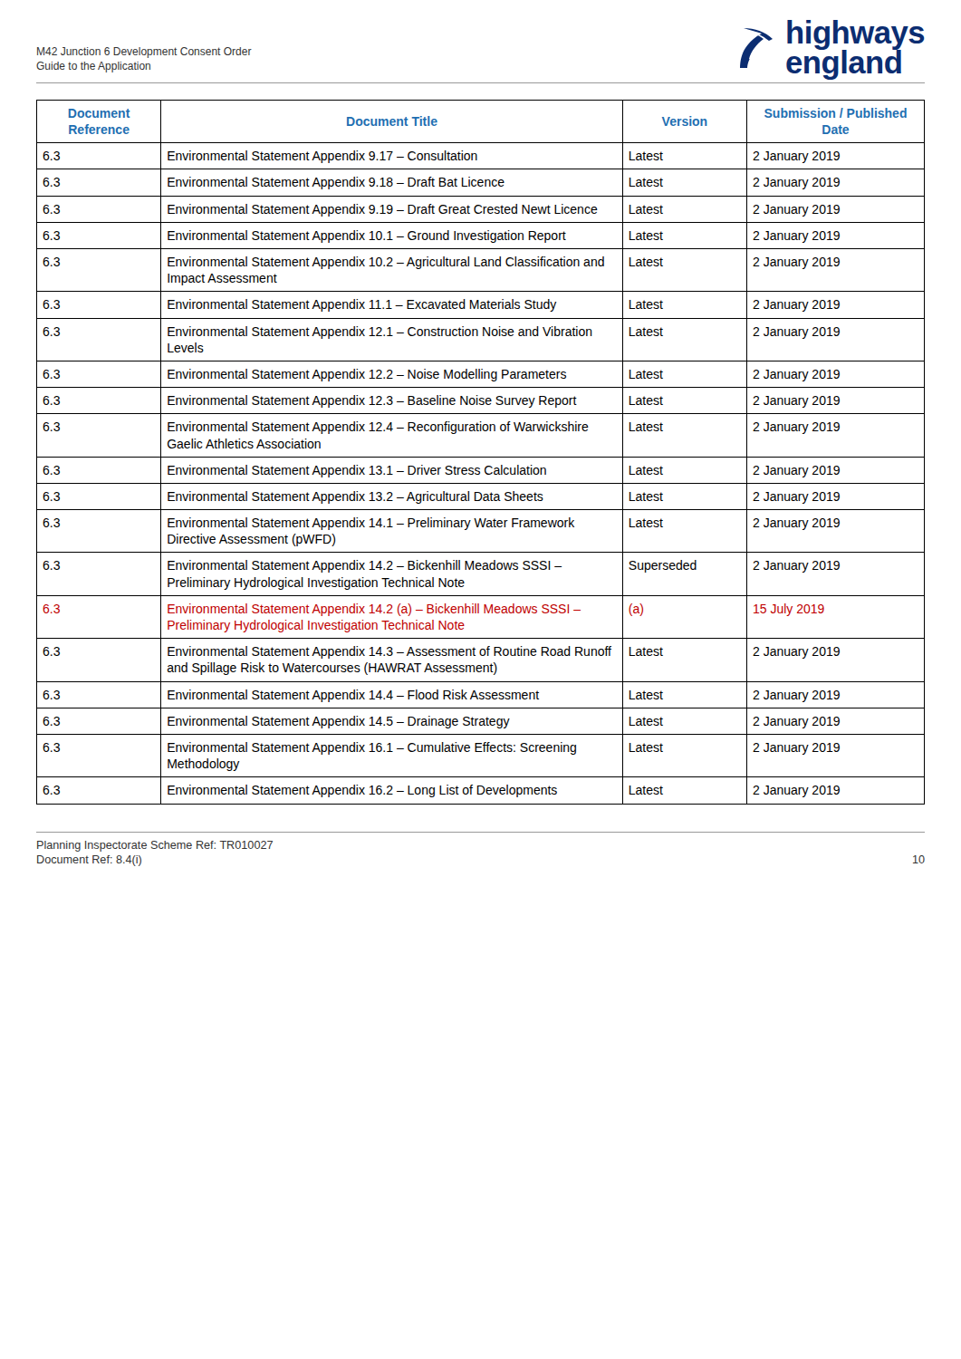M42 Junction 6 Development Consent Order
Guide to the Application
highways
england
| Document Reference | Document Title | Version | Submission / Published Date |
| --- | --- | --- | --- |
| 6.3 | Environmental Statement Appendix 9.17 – Consultation | Latest | 2 January 2019 |
| 6.3 | Environmental Statement Appendix 9.18 – Draft Bat Licence | Latest | 2 January 2019 |
| 6.3 | Environmental Statement Appendix 9.19 – Draft Great Crested Newt Licence | Latest | 2 January 2019 |
| 6.3 | Environmental Statement Appendix 10.1 – Ground Investigation Report | Latest | 2 January 2019 |
| 6.3 | Environmental Statement Appendix 10.2 – Agricultural Land Classification and Impact Assessment | Latest | 2 January 2019 |
| 6.3 | Environmental Statement Appendix 11.1 – Excavated Materials Study | Latest | 2 January 2019 |
| 6.3 | Environmental Statement Appendix 12.1 – Construction Noise and Vibration Levels | Latest | 2 January 2019 |
| 6.3 | Environmental Statement Appendix 12.2 – Noise Modelling Parameters | Latest | 2 January 2019 |
| 6.3 | Environmental Statement Appendix 12.3 – Baseline Noise Survey Report | Latest | 2 January 2019 |
| 6.3 | Environmental Statement Appendix 12.4 – Reconfiguration of Warwickshire Gaelic Athletics Association | Latest | 2 January 2019 |
| 6.3 | Environmental Statement Appendix 13.1 – Driver Stress Calculation | Latest | 2 January 2019 |
| 6.3 | Environmental Statement Appendix 13.2 – Agricultural Data Sheets | Latest | 2 January 2019 |
| 6.3 | Environmental Statement Appendix 14.1 – Preliminary Water Framework Directive Assessment (pWFD) | Latest | 2 January 2019 |
| 6.3 | Environmental Statement Appendix 14.2 – Bickenhill Meadows SSSI – Preliminary Hydrological Investigation Technical Note | Superseded | 2 January 2019 |
| 6.3 | Environmental Statement Appendix 14.2 (a) – Bickenhill Meadows SSSI – Preliminary Hydrological Investigation Technical Note | (a) | 15 July 2019 |
| 6.3 | Environmental Statement Appendix 14.3 – Assessment of Routine Road Runoff and Spillage Risk to Watercourses (HAWRAT Assessment) | Latest | 2 January 2019 |
| 6.3 | Environmental Statement Appendix 14.4 – Flood Risk Assessment | Latest | 2 January 2019 |
| 6.3 | Environmental Statement Appendix 14.5 – Drainage Strategy | Latest | 2 January 2019 |
| 6.3 | Environmental Statement Appendix 16.1 – Cumulative Effects: Screening Methodology | Latest | 2 January 2019 |
| 6.3 | Environmental Statement Appendix 16.2 – Long List of Developments | Latest | 2 January 2019 |
Planning Inspectorate Scheme Ref: TR010027
Document Ref: 8.4(i)
10